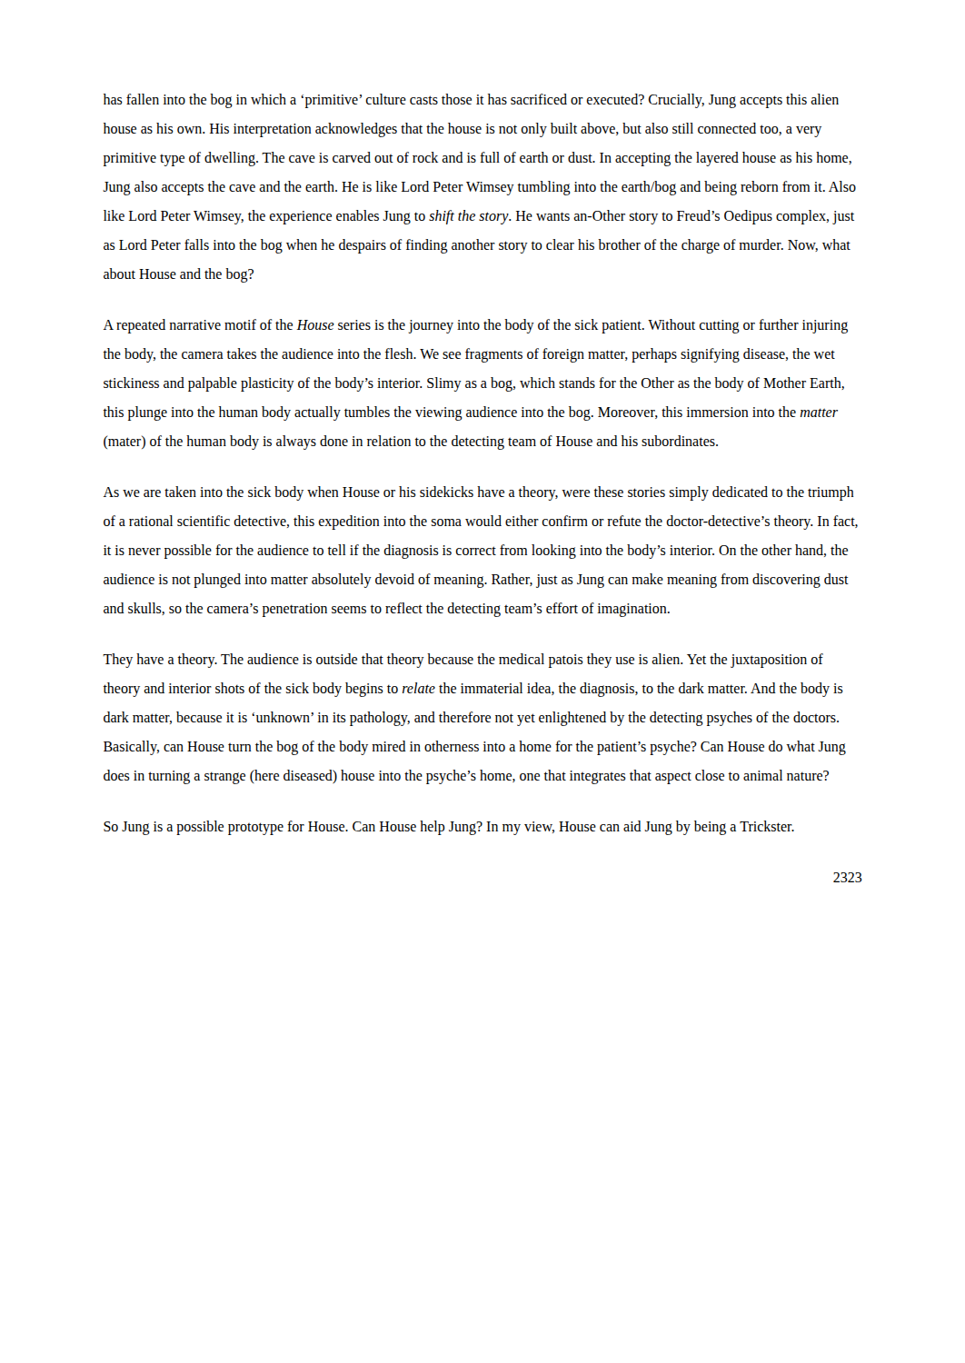has fallen into the bog in which a ‘primitive’ culture casts those it has sacrificed or executed? Crucially, Jung accepts this alien house as his own. His interpretation acknowledges that the house is not only built above, but also still connected too, a very primitive type of dwelling. The cave is carved out of rock and is full of earth or dust. In accepting the layered house as his home, Jung also accepts the cave and the earth. He is like Lord Peter Wimsey tumbling into the earth/bog and being reborn from it. Also like Lord Peter Wimsey, the experience enables Jung to shift the story. He wants an-Other story to Freud’s Oedipus complex, just as Lord Peter falls into the bog when he despairs of finding another story to clear his brother of the charge of murder. Now, what about House and the bog?
A repeated narrative motif of the House series is the journey into the body of the sick patient. Without cutting or further injuring the body, the camera takes the audience into the flesh. We see fragments of foreign matter, perhaps signifying disease, the wet stickiness and palpable plasticity of the body’s interior. Slimy as a bog, which stands for the Other as the body of Mother Earth, this plunge into the human body actually tumbles the viewing audience into the bog. Moreover, this immersion into the matter (mater) of the human body is always done in relation to the detecting team of House and his subordinates.
As we are taken into the sick body when House or his sidekicks have a theory, were these stories simply dedicated to the triumph of a rational scientific detective, this expedition into the soma would either confirm or refute the doctor-detective’s theory. In fact, it is never possible for the audience to tell if the diagnosis is correct from looking into the body’s interior. On the other hand, the audience is not plunged into matter absolutely devoid of meaning. Rather, just as Jung can make meaning from discovering dust and skulls, so the camera’s penetration seems to reflect the detecting team’s effort of imagination.
They have a theory. The audience is outside that theory because the medical patois they use is alien. Yet the juxtaposition of theory and interior shots of the sick body begins to relate the immaterial idea, the diagnosis, to the dark matter. And the body is dark matter, because it is ‘unknown’ in its pathology, and therefore not yet enlightened by the detecting psyches of the doctors. Basically, can House turn the bog of the body mired in otherness into a home for the patient’s psyche? Can House do what Jung does in turning a strange (here diseased) house into the psyche’s home, one that integrates that aspect close to animal nature?
So Jung is a possible prototype for House. Can House help Jung? In my view, House can aid Jung by being a Trickster.
2323